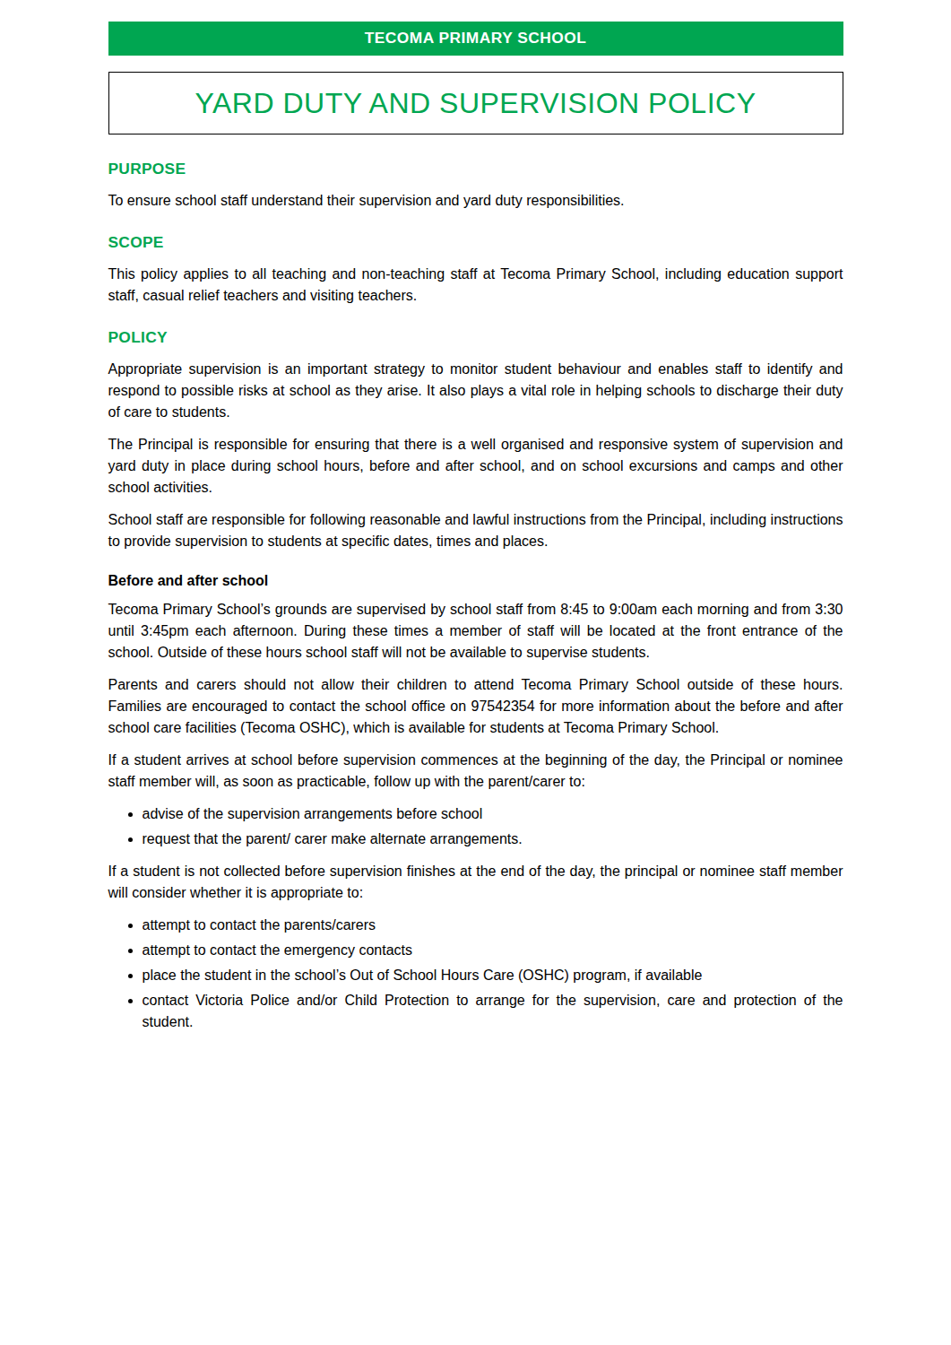TECOMA PRIMARY SCHOOL
YARD DUTY AND SUPERVISION POLICY
PURPOSE
To ensure school staff understand their supervision and yard duty responsibilities.
SCOPE
This policy applies to all teaching and non-teaching staff at Tecoma Primary School, including education support staff, casual relief teachers and visiting teachers.
POLICY
Appropriate supervision is an important strategy to monitor student behaviour and enables staff to identify and respond to possible risks at school as they arise. It also plays a vital role in helping schools to discharge their duty of care to students.
The Principal is responsible for ensuring that there is a well organised and responsive system of supervision and yard duty in place during school hours, before and after school, and on school excursions and camps and other school activities.
School staff are responsible for following reasonable and lawful instructions from the Principal, including instructions to provide supervision to students at specific dates, times and places.
Before and after school
Tecoma Primary School’s grounds are supervised by school staff from 8:45 to 9:00am each morning and from 3:30 until 3:45pm each afternoon. During these times a member of staff will be located at the front entrance of the school. Outside of these hours school staff will not be available to supervise students.
Parents and carers should not allow their children to attend Tecoma Primary School outside of these hours. Families are encouraged to contact the school office on 97542354 for more information about the before and after school care facilities (Tecoma OSHC), which is available for students at Tecoma Primary School.
If a student arrives at school before supervision commences at the beginning of the day, the Principal or nominee staff member will, as soon as practicable, follow up with the parent/carer to:
advise of the supervision arrangements before school
request that the parent/ carer make alternate arrangements.
If a student is not collected before supervision finishes at the end of the day, the principal or nominee staff member will consider whether it is appropriate to:
attempt to contact the parents/carers
attempt to contact the emergency contacts
place the student in the school’s Out of School Hours Care (OSHC) program, if available
contact Victoria Police and/or Child Protection to arrange for the supervision, care and protection of the student.